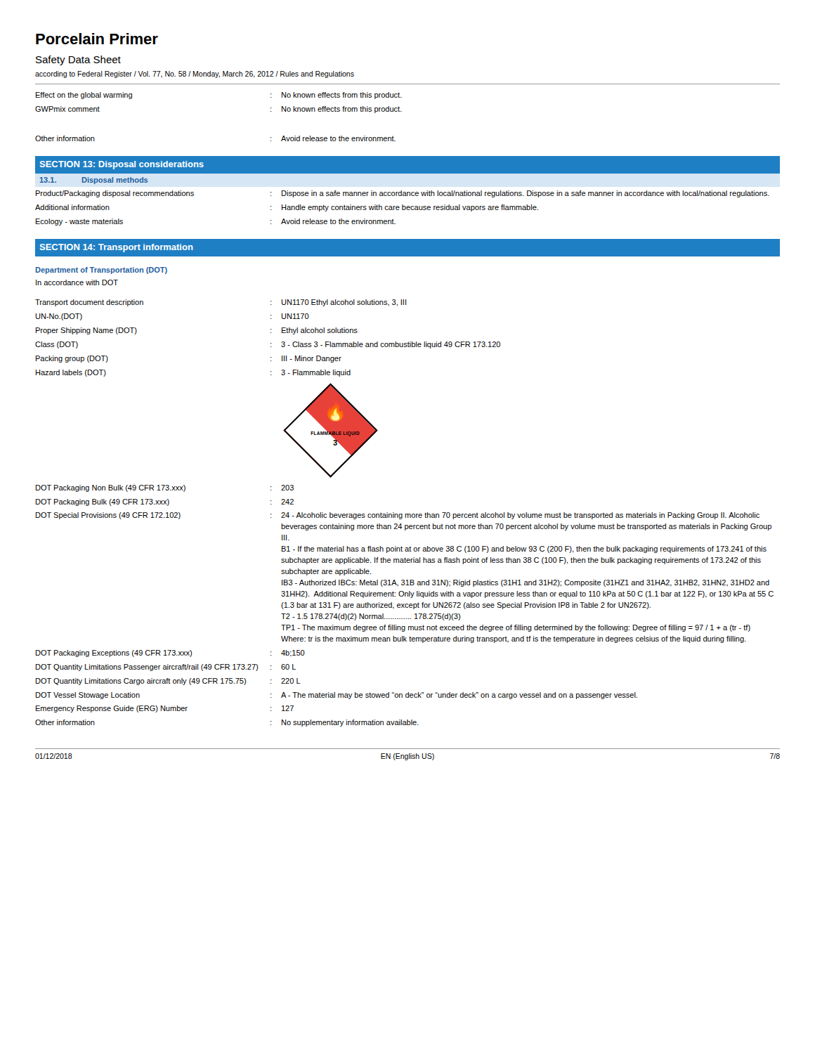Porcelain Primer
Safety Data Sheet
according to Federal Register / Vol. 77, No. 58 / Monday, March 26, 2012 / Rules and Regulations
| Effect on the global warming | : | No known effects from this product. |
| GWPmix comment | : | No known effects from this product. |
| Other information | : | Avoid release to the environment. |
SECTION 13: Disposal considerations
13.1. Disposal methods
| Product/Packaging disposal recommendations | : | Dispose in a safe manner in accordance with local/national regulations. Dispose in a safe manner in accordance with local/national regulations. |
| Additional information | : | Handle empty containers with care because residual vapors are flammable. |
| Ecology - waste materials | : | Avoid release to the environment. |
SECTION 14: Transport information
Department of Transportation (DOT)
In accordance with DOT
| Transport document description | : | UN1170 Ethyl alcohol solutions, 3, III |
| UN-No.(DOT) | : | UN1170 |
| Proper Shipping Name (DOT) | : | Ethyl alcohol solutions |
| Class (DOT) | : | 3 - Class 3 - Flammable and combustible liquid 49 CFR 173.120 |
| Packing group (DOT) | : | III - Minor Danger |
| Hazard labels (DOT) | : | 3 - Flammable liquid |
| | | 🔥 FLAMMABLE LIQUID 3 |
| DOT Packaging Non Bulk (49 CFR 173.xxx) | : | 203 |
| DOT Packaging Bulk (49 CFR 173.xxx) | : | 242 |
| DOT Special Provisions (49 CFR 172.102) | : | 24 - Alcoholic beverages containing more than 70 percent alcohol by volume must be transported as materials in Packing Group II. Alcoholic beverages containing more than 24 percent but not more than 70 percent alcohol by volume must be transported as materials in Packing Group III. B1 - If the material has a flash point at or above 38 C (100 F) and below 93 C (200 F), then the bulk packaging requirements of 173.241 of this subchapter are applicable. If the material has a flash point of less than 38 C (100 F), then the bulk packaging requirements of 173.242 of this subchapter are applicable. IB3 - Authorized IBCs: Metal (31A, 31B and 31N); Rigid plastics (31H1 and 31H2); Composite (31HZ1 and 31HA2, 31HB2, 31HN2, 31HD2 and 31HH2). Additional Requirement: Only liquids with a vapor pressure less than or equal to 110 kPa at 50 C (1.1 bar at 122 F), or 130 kPa at 55 C (1.3 bar at 131 F) are authorized, except for UN2672 (also see Special Provision IP8 in Table 2 for UN2672). T2 - 1.5 178.274(d)(2) Normal............. 178.275(d)(3) TP1 - The maximum degree of filling must not exceed the degree of filling determined by the following: Degree of filling = 97 / 1 + a (tr - tf) Where: tr is the maximum mean bulk temperature during transport, and tf is the temperature in degrees celsius of the liquid during filling. |
| DOT Packaging Exceptions (49 CFR 173.xxx) | : | 4b;150 |
| DOT Quantity Limitations Passenger aircraft/rail (49 CFR 173.27) | : | 60 L |
| DOT Quantity Limitations Cargo aircraft only (49 CFR 175.75) | : | 220 L |
| DOT Vessel Stowage Location | : | A - The material may be stowed “on deck” or “under deck” on a cargo vessel and on a passenger vessel. |
| Emergency Response Guide (ERG) Number | : | 127 |
| Other information | : | No supplementary information available. |
01/12/2018
EN (English US)
7/8